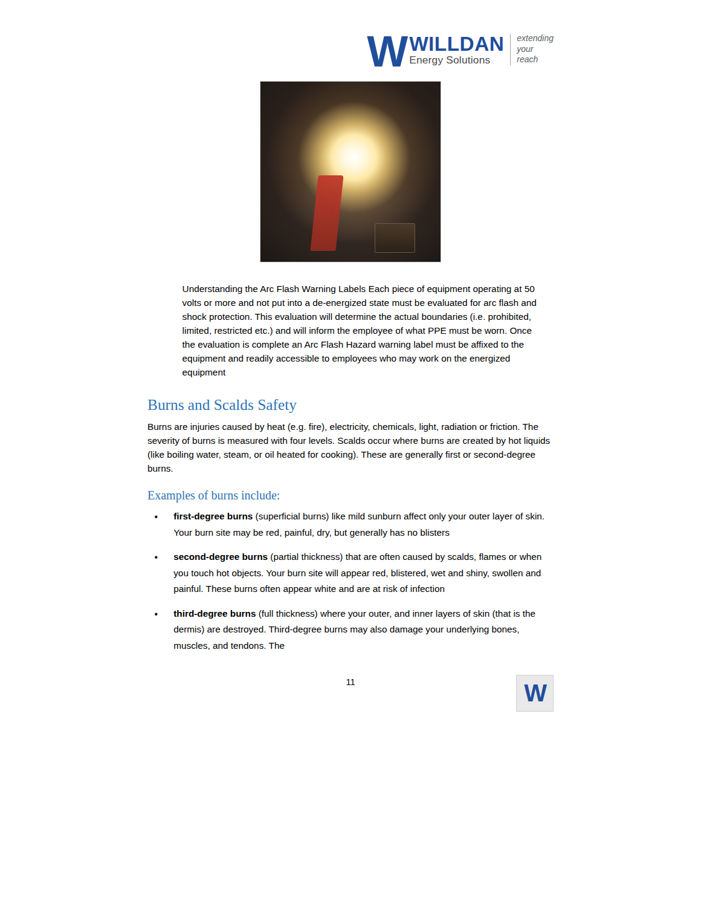W
WILLDAN
Energy Solutions
extending
your
reach
Understanding the Arc Flash Warning Labels Each piece of equipment operating at 50 volts or more and not put into a de-energized state must be evaluated for arc flash and shock protection. This evaluation will determine the actual boundaries (i.e. prohibited, limited, restricted etc.) and will inform the employee of what PPE must be worn. Once the evaluation is complete an Arc Flash Hazard warning label must be affixed to the equipment and readily accessible to employees who may work on the energized equipment
Burns and Scalds Safety
Burns are injuries caused by heat (e.g. fire), electricity, chemicals, light, radiation or friction. The severity of burns is measured with four levels. Scalds occur where burns are created by hot liquids (like boiling water, steam, or oil heated for cooking). These are generally first or second-degree burns.
Examples of burns include:
first-degree burns (superficial burns) like mild sunburn affect only your outer layer of skin. Your burn site may be red, painful, dry, but generally has no blisters
second-degree burns (partial thickness) that are often caused by scalds, flames or when you touch hot objects. Your burn site will appear red, blistered, wet and shiny, swollen and painful. These burns often appear white and are at risk of infection
third-degree burns (full thickness) where your outer, and inner layers of skin (that is the dermis) are destroyed. Third-degree burns may also damage your underlying bones, muscles, and tendons. The
11
W